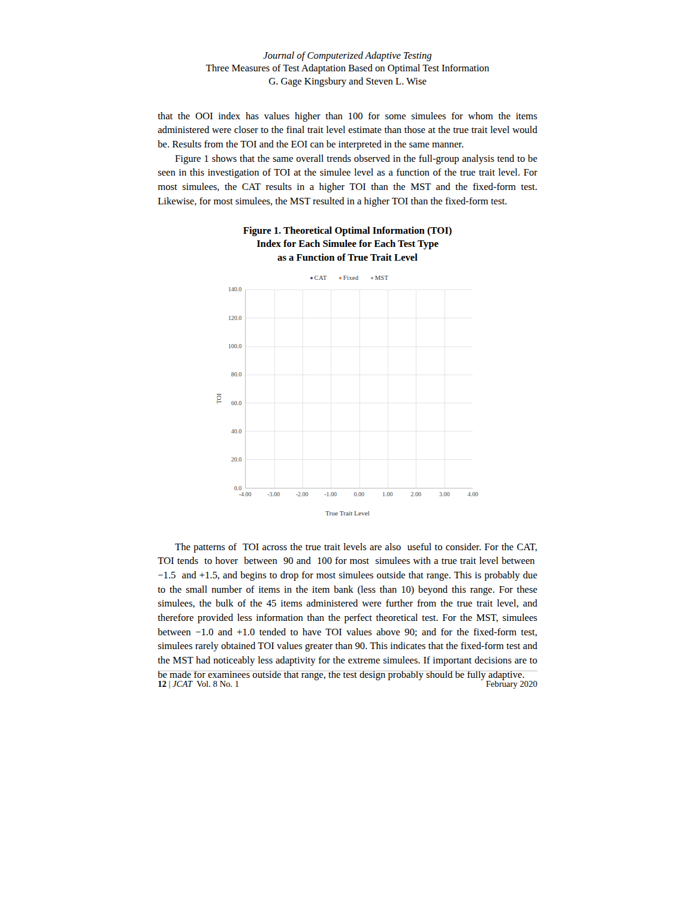Journal of Computerized Adaptive Testing
Three Measures of Test Adaptation Based on Optimal Test Information
G. Gage Kingsbury and Steven L. Wise
that the OOI index has values higher than 100 for some simulees for whom the items administered were closer to the final trait level estimate than those at the true trait level would be. Results from the TOI and the EOI can be interpreted in the same manner.
Figure 1 shows that the same overall trends observed in the full-group analysis tend to be seen in this investigation of TOI at the simulee level as a function of the true trait level. For most simulees, the CAT results in a higher TOI than the MST and the fixed-form test. Likewise, for most simulees, the MST resulted in a higher TOI than the fixed-form test.
Figure 1. Theoretical Optimal Information (TOI)
Index for Each Simulee for Each Test Type
as a Function of True Trait Level
CAT Fixed MST
TOI
140.0 120.0 100.0 80.0 60.0 40.0 20.0 0.0
-4.00 -3.00 -2.00 -1.00 0.00 1.00 2.00 3.00 4.00
True Trait Level
The patterns of TOI across the true trait levels are also useful to consider. For the CAT, TOI tends to hover between 90 and 100 for most simulees with a true trait level between −1.5 and +1.5, and begins to drop for most simulees outside that range. This is probably due to the small number of items in the item bank (less than 10) beyond this range. For these simulees, the bulk of the 45 items administered were further from the true trait level, and therefore provided less information than the perfect theoretical test. For the MST, simulees between −1.0 and +1.0 tended to have TOI values above 90; and for the fixed-form test, simulees rarely obtained TOI values greater than 90. This indicates that the fixed-form test and the MST had noticeably less adaptivity for the extreme simulees. If important decisions are to be made for examinees outside that range, the test design probably should be fully adaptive.
12 | JCAT Vol. 8 No. 1
February 2020